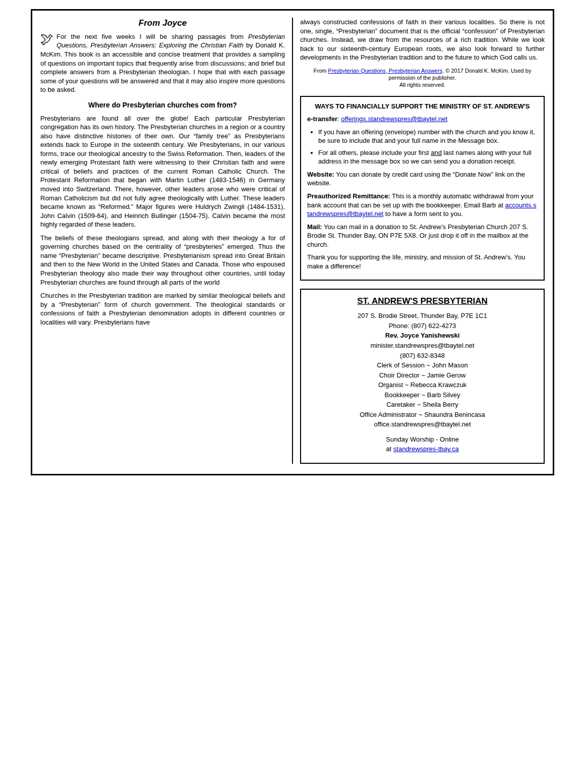From Joyce
🕊For the next five weeks I will be sharing passages from Presbyterian Questions, Presbyterian Answers: Exploring the Christian Faith by Donald K. McKim. This book is an accessible and concise treatment that provides a sampling of questions on important topics that frequently arise from discussions; and brief but complete answers from a Presbyterian theologian. I hope that with each passage some of your questions will be answered and that it may also inspire more questions to be asked.
Where do Presbyterian churches com from?
Presbyterians are found all over the globe! Each particular Presbyterian congregation has its own history. The Presbyterian churches in a region or a country also have distinctive histories of their own. Our “family tree” as Presbyterians extends back to Europe in the sixteenth century. We Presbyterians, in our various forms, trace our theological ancestry to the Swiss Reformation. Then, leaders of the newly emerging Protestant faith were witnessing to their Christian faith and were critical of beliefs and practices of the current Roman Catholic Church. The Protestant Reformation that began with Martin Luther (1483-1546) in Germany moved into Switzerland. There, however, other leaders arose who were critical of Roman Catholicism but did not fully agree theologically with Luther. These leaders became known as “Reformed.” Major figures were Huldrych Zwingli (1484-1531), John Calvin (1509-64), and Heinrich Bullinger (1504-75). Calvin became the most highly regarded of these leaders.
The beliefs of these theologians spread, and along with their theology a for of governing churches based on the centrality of “presbyteries” emerged. Thus the name “Presbyterian” became descriptive. Presbyterianism spread into Great Britain and then to the New World in the United States and Canada. Those who espoused Presbyterian theology also made their way throughout other countries, until today Presbyterian churches are found through all parts of the world
Churches in the Presbyterian tradition are marked by similar theological beliefs and by a “Presbyterian” form of church government. The theological standards or confessions of faith a Presbyterian denomination adopts in different countries or localities will vary. Presbyterians have
always constructed confessions of faith in their various localities. So there is not one, single, “Presbyterian” document that is the official “confession” of Presbyterian churches. Instead, we draw from the resources of a rich tradition. While we look back to our sixteenth-century European roots, we also look forward to further developments in the Presbyterian tradition and to the future to which God calls us.
From Presbyterian Questions, Presbyterian Answers. © 2017 Donald K. McKim. Used by permission of the publisher.
All rights reserved.
Ways to financially support the ministry of St. Andrew's
e-transfer: offerings.standrewspres@tbaytel.net
If you have an offering (envelope) number with the church and you know it, be sure to include that and your full name in the Message box.
For all others, please include your first and last names along with your full address in the message box so we can send you a donation receipt.
Website: You can donate by credit card using the “Donate Now” link on the website.
Preauthorized Remittance: This is a monthly automatic withdrawal from your bank account that can be set up with the bookkeeper. Email Barb at accounts.standrewspres@tbaytel.net to have a form sent to you.
Mail: You can mail in a donation to St. Andrew’s Presbyterian Church 207 S. Brodie St. Thunder Bay, ON P7E 5X8. Or just drop it off in the mailbox at the church.
Thank you for supporting the life, ministry, and mission of St. Andrew’s. You make a difference!
ST. ANDREW'S PRESBYTERIAN
207 S. Brodie Street, Thunder Bay, P7E 1C1
Phone: (807) 622-4273
Rev. Joyce Yanishewski
minister.standrewspres@tbaytel.net
(807) 632-8348
Clerk of Session ~ John Mason
Choir Director ~ Jamie Gerow
Organist ~ Rebecca Krawczuk
Bookkeeper ~ Barb Silvey
Caretaker ~ Sheila Berry
Office Administrator ~ Shaundra Benincasa
office.standrewspres@tbaytel.net
Sunday Worship - Online
at standrewspres-tbay.ca